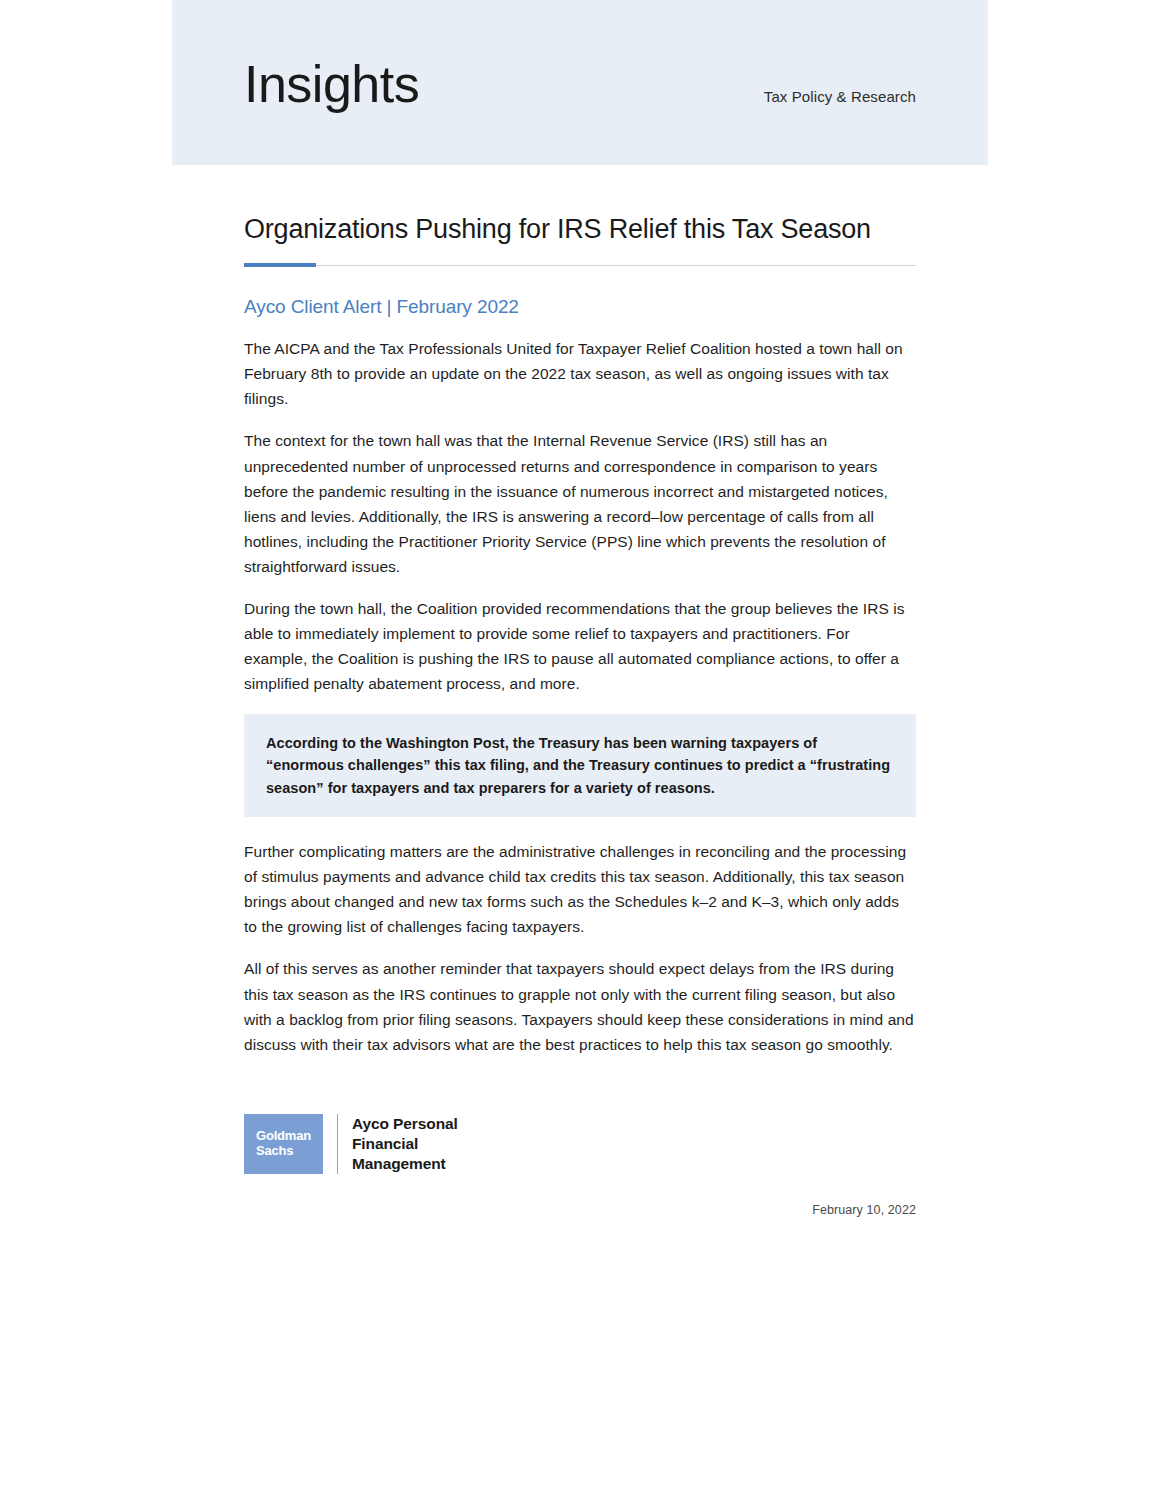Insights
Tax Policy & Research
Organizations Pushing for IRS Relief this Tax Season
Ayco Client Alert | February 2022
The AICPA and the Tax Professionals United for Taxpayer Relief Coalition hosted a town hall on February 8th to provide an update on the 2022 tax season, as well as ongoing issues with tax filings.
The context for the town hall was that the Internal Revenue Service (IRS) still has an unprecedented number of unprocessed returns and correspondence in comparison to years before the pandemic resulting in the issuance of numerous incorrect and mistargeted notices, liens and levies. Additionally, the IRS is answering a record–low percentage of calls from all hotlines, including the Practitioner Priority Service (PPS) line which prevents the resolution of straightforward issues.
During the town hall, the Coalition provided recommendations that the group believes the IRS is able to immediately implement to provide some relief to taxpayers and practitioners. For example, the Coalition is pushing the IRS to pause all automated compliance actions, to offer a simplified penalty abatement process, and more.
According to the Washington Post, the Treasury has been warning taxpayers of “enormous challenges” this tax filing, and the Treasury continues to predict a “frustrating season” for taxpayers and tax preparers for a variety of reasons.
Further complicating matters are the administrative challenges in reconciling and the processing of stimulus payments and advance child tax credits this tax season. Additionally, this tax season brings about changed and new tax forms such as the Schedules k–2 and K–3, which only adds to the growing list of challenges facing taxpayers.
All of this serves as another reminder that taxpayers should expect delays from the IRS during this tax season as the IRS continues to grapple not only with the current filing season, but also with a backlog from prior filing seasons. Taxpayers should keep these considerations in mind and discuss with their tax advisors what are the best practices to help this tax season go smoothly.
Goldman
Sachs
Ayco Personal
Financial
Management
February 10, 2022